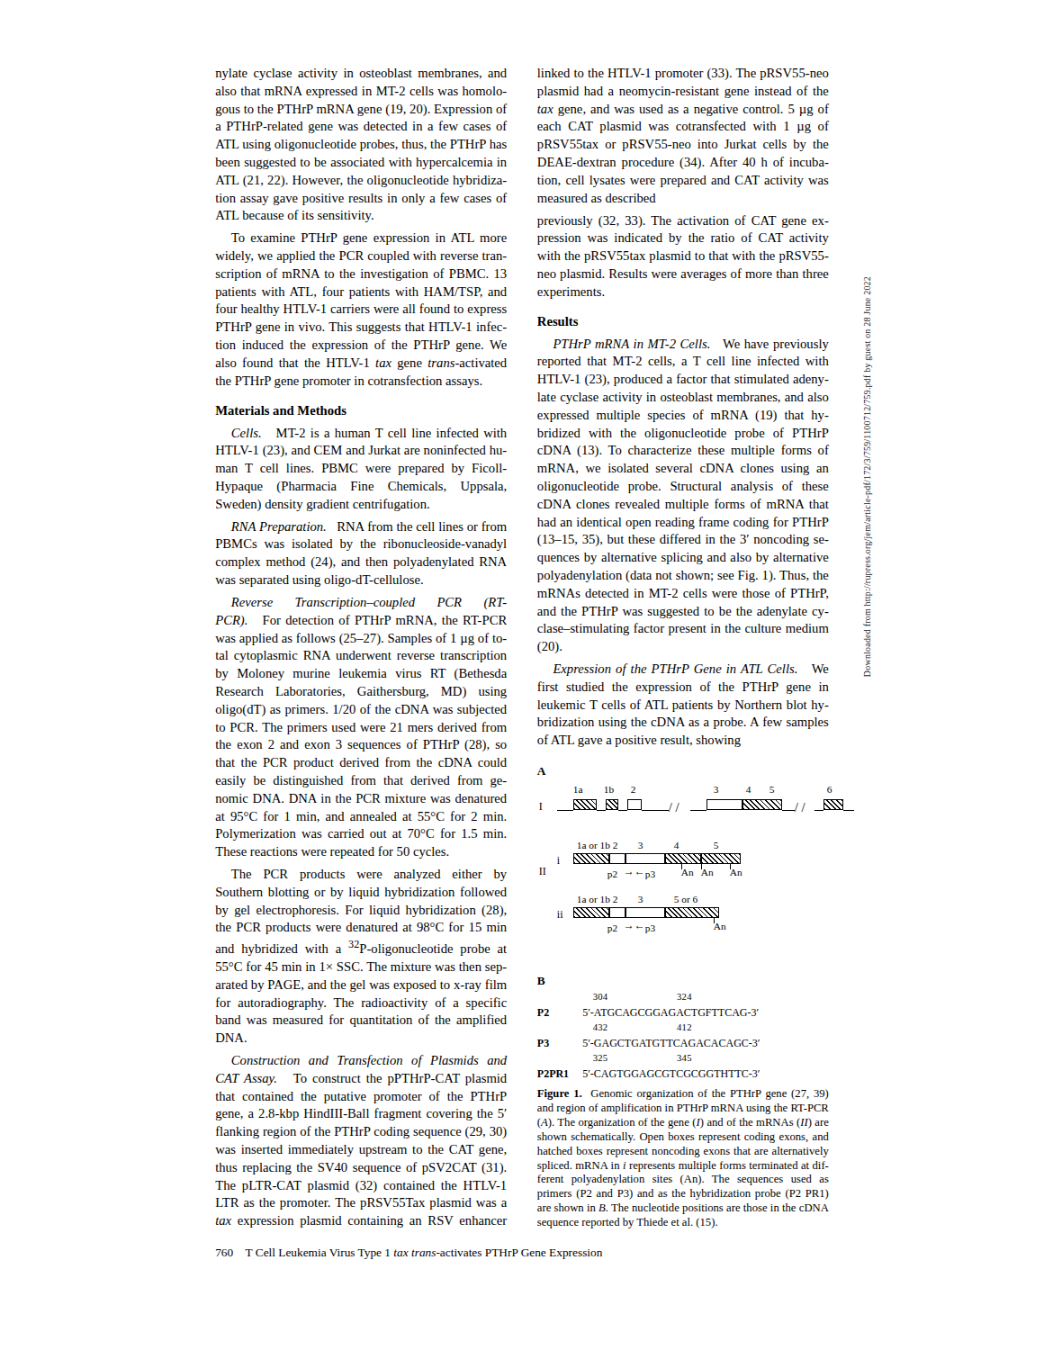Downloaded from http://rupress.org/jem/article-pdf/172/3/759/1100712/759.pdf by guest on 28 June 2022
nylate cyclase activity in osteoblast membranes, and also that mRNA expressed in MT-2 cells was homologous to the PTHrP mRNA gene (19, 20). Expression of a PTHrP-related gene was detected in a few cases of ATL using oligonucleotide probes, thus, the PTHrP has been suggested to be associated with hypercalcemia in ATL (21, 22). However, the oligonucleotide hybridization assay gave positive results in only a few cases of ATL because of its sensitivity.
To examine PTHrP gene expression in ATL more widely, we applied the PCR coupled with reverse transcription of mRNA to the investigation of PBMC. 13 patients with ATL, four patients with HAM/TSP, and four healthy HTLV-1 carriers were all found to express PTHrP gene in vivo. This suggests that HTLV-1 infection induced the expression of the PTHrP gene. We also found that the HTLV-1 tax gene trans-activated the PTHrP gene promoter in cotransfection assays.
Materials and Methods
Cells. MT-2 is a human T cell line infected with HTLV-1 (23), and CEM and Jurkat are noninfected human T cell lines. PBMC were prepared by Ficoll-Hypaque (Pharmacia Fine Chemicals, Uppsala, Sweden) density gradient centrifugation.
RNA Preparation. RNA from the cell lines or from PBMCs was isolated by the ribonucleoside-vanadyl complex method (24), and then polyadenylated RNA was separated using oligo-dT-cellulose.
Reverse Transcription–coupled PCR (RT-PCR). For detection of PTHrP mRNA, the RT-PCR was applied as follows (25–27). Samples of 1 µg of total cytoplasmic RNA underwent reverse transcription by Moloney murine leukemia virus RT (Bethesda Research Laboratories, Gaithersburg, MD) using oligo(dT) as primers. 1/20 of the cDNA was subjected to PCR. The primers used were 21 mers derived from the exon 2 and exon 3 sequences of PTHrP (28), so that the PCR product derived from the cDNA could easily be distinguished from that derived from genomic DNA. DNA in the PCR mixture was denatured at 95°C for 1 min, and annealed at 55°C for 2 min. Polymerization was carried out at 70°C for 1.5 min. These reactions were repeated for 50 cycles.
The PCR products were analyzed either by Southern blotting or by liquid hybridization followed by gel electrophoresis. For liquid hybridization (28), the PCR products were denatured at 98°C for 15 min and hybridized with a 32P-oligonucleotide probe at 55°C for 45 min in 1× SSC. The mixture was then separated by PAGE, and the gel was exposed to x-ray film for autoradiography. The radioactivity of a specific band was measured for quantitation of the amplified DNA.
Construction and Transfection of Plasmids and CAT Assay. To construct the pPTHrP-CAT plasmid that contained the putative promoter of the PTHrP gene, a 2.8-kbp HindIII-Ball fragment covering the 5′ flanking region of the PTHrP coding sequence (29, 30) was inserted immediately upstream to the CAT gene, thus replacing the SV40 sequence of pSV2CAT (31). The pLTR-CAT plasmid (32) contained the HTLV-1 LTR as the promoter. The pRSV55Tax plasmid was a tax expression plasmid containing an RSV enhancer linked to the HTLV-1 promoter (33). The pRSV55-neo plasmid had a neomycin-resistant gene instead of the tax gene, and was used as a negative control. 5 µg of each CAT plasmid was cotransfected with 1 µg of pRSV55tax or pRSV55-neo into Jurkat cells by the DEAE-dextran procedure (34). After 40 h of incubation, cell lysates were prepared and CAT activity was measured as described
previously (32, 33). The activation of CAT gene expression was indicated by the ratio of CAT activity with the pRSV55tax plasmid to that with the pRSV55-neo plasmid. Results were averages of more than three experiments.
Results
PTHrP mRNA in MT-2 Cells. We have previously reported that MT-2 cells, a T cell line infected with HTLV-1 (23), produced a factor that stimulated adenylate cyclase activity in osteoblast membranes, and also expressed multiple species of mRNA (19) that hybridized with the oligonucleotide probe of PTHrP cDNA (13). To characterize these multiple forms of mRNA, we isolated several cDNA clones using an oligonucleotide probe. Structural analysis of these cDNA clones revealed multiple forms of mRNA that had an identical open reading frame coding for PTHrP (13–15, 35), but these differed in the 3′ noncoding sequences by alternative splicing and also by alternative polyadenylation (data not shown; see Fig. 1). Thus, the mRNAs detected in MT-2 cells were those of PTHrP, and the PTHrP was suggested to be the adenylate cyclase–stimulating factor present in the culture medium (20).
Expression of the PTHrP Gene in ATL Cells. We first studied the expression of the PTHrP gene in leukemic T cells of ATL patients by Northern blot hybridization using the cDNA as a probe. A few samples of ATL gave a positive result, showing
A
I
/ /
/ /
1a
1b
2
3
4
5
6
II
i
1a or 1b
2
3
4
5
p2
→
←
p3
An
An
An
ii
1a or 1b
2
3
5 or 6
p2
→
←
p3
An
B
304324
P25′-ATGCAGCGGAGACTGFTTCAG-3′
432412
P35′-GAGCTGATGTTCAGACACAGC-3′
325345
P2PR15′-CAGTGGAGCGTCGCGGTHTTC-3′
Figure 1. Genomic organization of the PTHrP gene (27, 39) and region of amplification in PTHrP mRNA using the RT-PCR (A). The organization of the gene (I) and of the mRNAs (II) are shown schematically. Open boxes represent coding exons, and hatched boxes represent noncoding exons that are alternatively spliced. mRNA in i represents multiple forms terminated at different polyadenylation sites (An). The sequences used as primers (P2 and P3) and as the hybridization probe (P2 PR1) are shown in B. The nucleotide positions are those in the cDNA sequence reported by Thiede et al. (15).
760 T Cell Leukemia Virus Type 1 tax trans-activates PTHrP Gene Expression